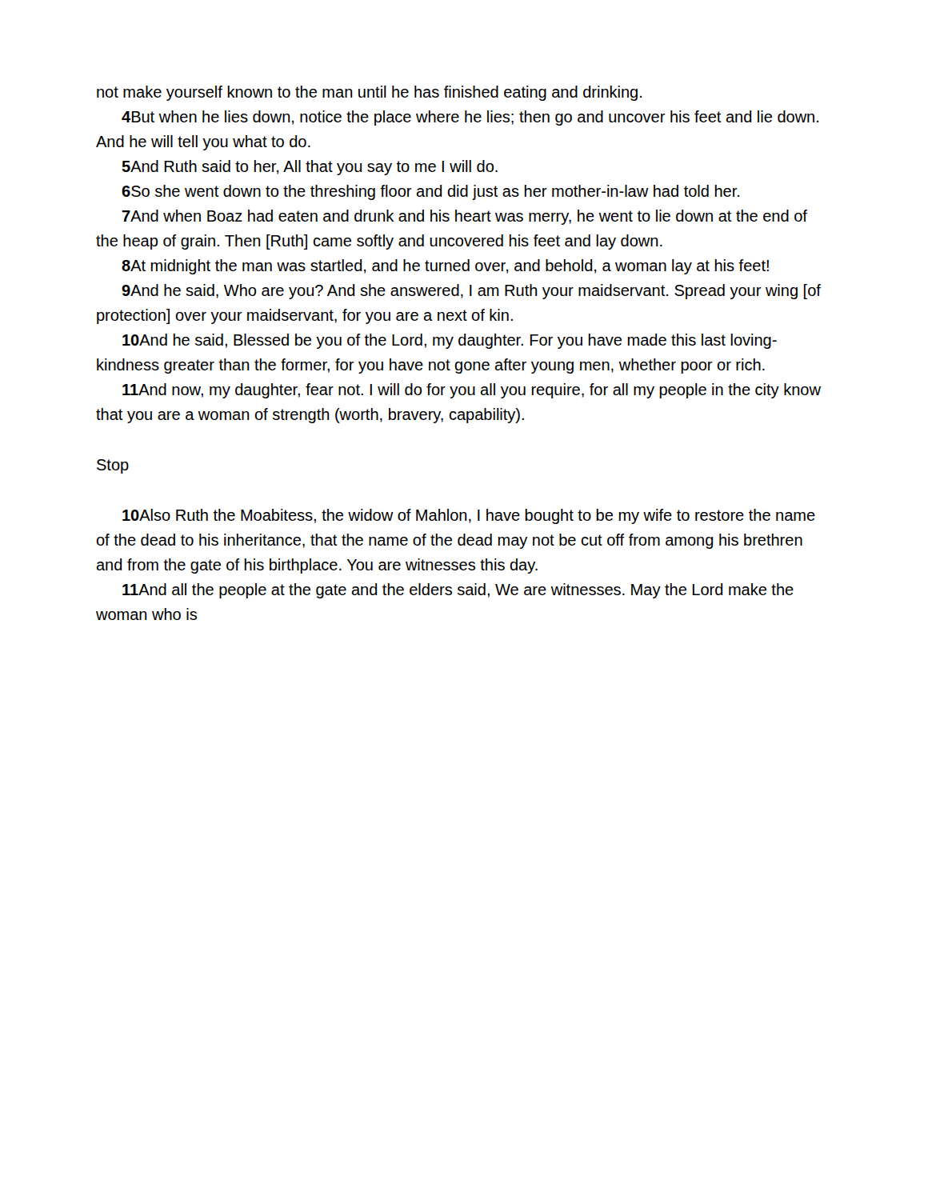not make yourself known to the man until he has finished eating and drinking.
4 But when he lies down, notice the place where he lies; then go and uncover his feet and lie down. And he will tell you what to do.
5 And Ruth said to her, All that you say to me I will do.
6 So she went down to the threshing floor and did just as her mother-in-law had told her.
7 And when Boaz had eaten and drunk and his heart was merry, he went to lie down at the end of the heap of grain. Then [Ruth] came softly and uncovered his feet and lay down.
8 At midnight the man was startled, and he turned over, and behold, a woman lay at his feet!
9 And he said, Who are you? And she answered, I am Ruth your maidservant. Spread your wing [of protection] over your maidservant, for you are a next of kin.
10 And he said, Blessed be you of the Lord, my daughter. For you have made this last loving-kindness greater than the former, for you have not gone after young men, whether poor or rich.
11 And now, my daughter, fear not. I will do for you all you require, for all my people in the city know that you are a woman of strength (worth, bravery, capability).
Stop
10 Also Ruth the Moabitess, the widow of Mahlon, I have bought to be my wife to restore the name of the dead to his inheritance, that the name of the dead may not be cut off from among his brethren and from the gate of his birthplace. You are witnesses this day.
11 And all the people at the gate and the elders said, We are witnesses. May the Lord make the woman who is